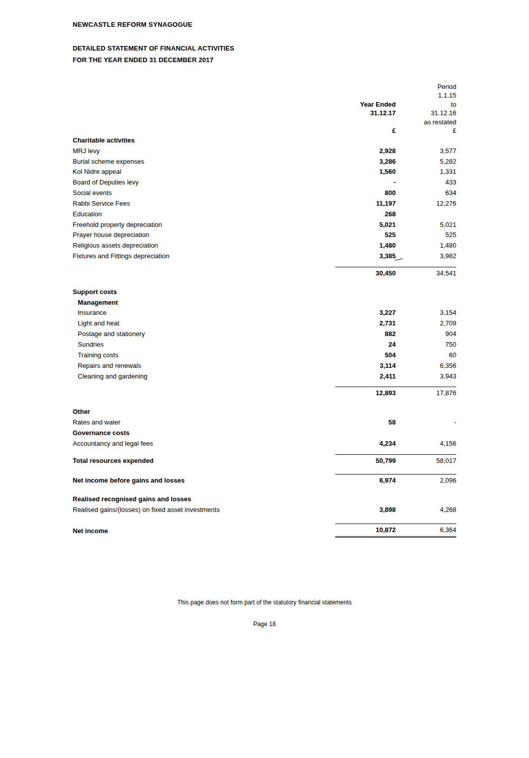NEWCASTLE REFORM SYNAGOGUE
DETAILED STATEMENT OF FINANCIAL ACTIVITIES
FOR THE YEAR ENDED 31 DECEMBER 2017
| | | Period |
| | | 1.1.15 |
| | Year Ended | to |
| | 31.12.17 | 31.12.16 |
| | | as restated |
| | £ | £ |
| Charitable activities | | |
| MRJ levy | 2,928 | 3,577 |
| Burial scheme expenses | 3,286 | 5,282 |
| Kol Nidre appeal | 1,560 | 1,331 |
| Board of Deputies levy | - | 433 |
| Social events | 800 | 634 |
| Rabbi Service Fees | 11,197 | 12,276 |
| Education | 268 | |
| Freehold property depreciation | 5,021 | 5,021 |
| Prayer house depreciation | 525 | 525 |
| Religious assets depreciation | 1,480 | 1,480 |
| Fixtures and Fittings depreciation | 3,385 | 3,982 |
| | 30,450 | 34,541 |
| Support costs | | |
| Management | | |
| Insurance | 3,227 | 3,154 |
| Light and heat | 2,731 | 2,709 |
| Postage and stationery | 882 | 904 |
| Sundries | 24 | 750 |
| Training costs | 504 | 60 |
| Repairs and renewals | 3,114 | 6,356 |
| Cleaning and gardening | 2,411 | 3,943 |
| | 12,893 | 17,876 |
| Other | | |
| Rates and water | 58 | - |
| Governance costs | | |
| Accountancy and legal fees | 4,234 | 4,156 |
| Total resources expended | 50,799 | 58,017 |
| Net income before gains and losses | 6,974 | 2,096 |
| Realised recognised gains and losses | | |
| Realised gains/(losses) on fixed asset investments | 3,898 | 4,268 |
| Net income | 10,872 | 6,364 |
This page does not form part of the statutory financial statements
Page 18